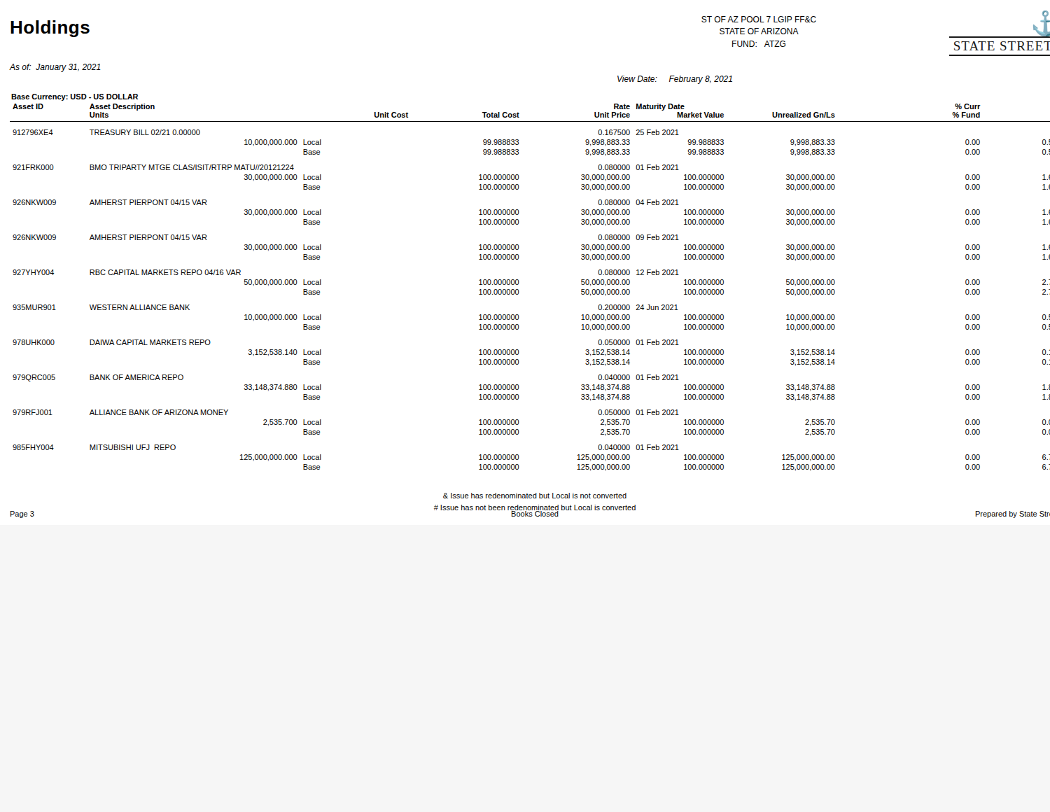Holdings
As of: January 31, 2021
ST OF AZ POOL 7 LGIP FF&C
STATE OF ARIZONA
FUND: ATZG
View Date: February 8, 2021
⚓
STATE STREET.
Base Currency: USD - US DOLLAR
| Asset ID | Asset Description | | | Rate | Maturity Date | | % Curr | |
| --- | --- | --- | --- | --- | --- | --- | --- | --- |
| | Units | Unit Cost | Total Cost | Unit Price | Market Value | Unrealized Gn/Ls | % Fund | |
| 912796XE4 | TREASURY BILL 02/21 0.00000 | 0.167500 | 25 Feb 2021 | | | |
| | 10,000,000.000 | Local | 99.988833 | 9,998,883.33 | 99.988833 | 9,998,883.33 | 0.00 | 0.54 |
| | | Base | 99.988833 | 9,998,883.33 | 99.988833 | 9,998,883.33 | 0.00 | 0.54 |
| 921FRK000 | BMO TRIPARTY MTGE CLAS/ISIT/RTRP MATU//20121224 | 0.080000 | 01 Feb 2021 | | | |
| | 30,000,000.000 | Local | 100.000000 | 30,000,000.00 | 100.000000 | 30,000,000.00 | 0.00 | 1.63 |
| | | Base | 100.000000 | 30,000,000.00 | 100.000000 | 30,000,000.00 | 0.00 | 1.63 |
| 926NKW009 | AMHERST PIERPONT 04/15 VAR | 0.080000 | 04 Feb 2021 | | | |
| | 30,000,000.000 | Local | 100.000000 | 30,000,000.00 | 100.000000 | 30,000,000.00 | 0.00 | 1.63 |
| | | Base | 100.000000 | 30,000,000.00 | 100.000000 | 30,000,000.00 | 0.00 | 1.63 |
| 926NKW009 | AMHERST PIERPONT 04/15 VAR | 0.080000 | 09 Feb 2021 | | | |
| | 30,000,000.000 | Local | 100.000000 | 30,000,000.00 | 100.000000 | 30,000,000.00 | 0.00 | 1.63 |
| | | Base | 100.000000 | 30,000,000.00 | 100.000000 | 30,000,000.00 | 0.00 | 1.63 |
| 927YHY004 | RBC CAPITAL MARKETS REPO 04/16 VAR | 0.080000 | 12 Feb 2021 | | | |
| | 50,000,000.000 | Local | 100.000000 | 50,000,000.00 | 100.000000 | 50,000,000.00 | 0.00 | 2.71 |
| | | Base | 100.000000 | 50,000,000.00 | 100.000000 | 50,000,000.00 | 0.00 | 2.71 |
| 935MUR901 | WESTERN ALLIANCE BANK | 0.200000 | 24 Jun 2021 | | | |
| | 10,000,000.000 | Local | 100.000000 | 10,000,000.00 | 100.000000 | 10,000,000.00 | 0.00 | 0.54 |
| | | Base | 100.000000 | 10,000,000.00 | 100.000000 | 10,000,000.00 | 0.00 | 0.54 |
| 978UHK000 | DAIWA CAPITAL MARKETS REPO | 0.050000 | 01 Feb 2021 | | | |
| | 3,152,538.140 | Local | 100.000000 | 3,152,538.14 | 100.000000 | 3,152,538.14 | 0.00 | 0.17 |
| | | Base | 100.000000 | 3,152,538.14 | 100.000000 | 3,152,538.14 | 0.00 | 0.17 |
| 979QRC005 | BANK OF AMERICA REPO | 0.040000 | 01 Feb 2021 | | | |
| | 33,148,374.880 | Local | 100.000000 | 33,148,374.88 | 100.000000 | 33,148,374.88 | 0.00 | 1.80 |
| | | Base | 100.000000 | 33,148,374.88 | 100.000000 | 33,148,374.88 | 0.00 | 1.80 |
| 979RFJ001 | ALLIANCE BANK OF ARIZONA MONEY | 0.050000 | 01 Feb 2021 | | | |
| | 2,535.700 | Local | 100.000000 | 2,535.70 | 100.000000 | 2,535.70 | 0.00 | 0.00 |
| | | Base | 100.000000 | 2,535.70 | 100.000000 | 2,535.70 | 0.00 | 0.00 |
| 985FHY004 | MITSUBISHI UFJ REPO | 0.040000 | 01 Feb 2021 | | | |
| | 125,000,000.000 | Local | 100.000000 | 125,000,000.00 | 100.000000 | 125,000,000.00 | 0.00 | 6.77 |
| | | Base | 100.000000 | 125,000,000.00 | 100.000000 | 125,000,000.00 | 0.00 | 6.77 |
& Issue has redenominated but Local is not converted
# Issue has not been redenominated but Local is converted
Page 3
Books Closed
Prepared by State Street